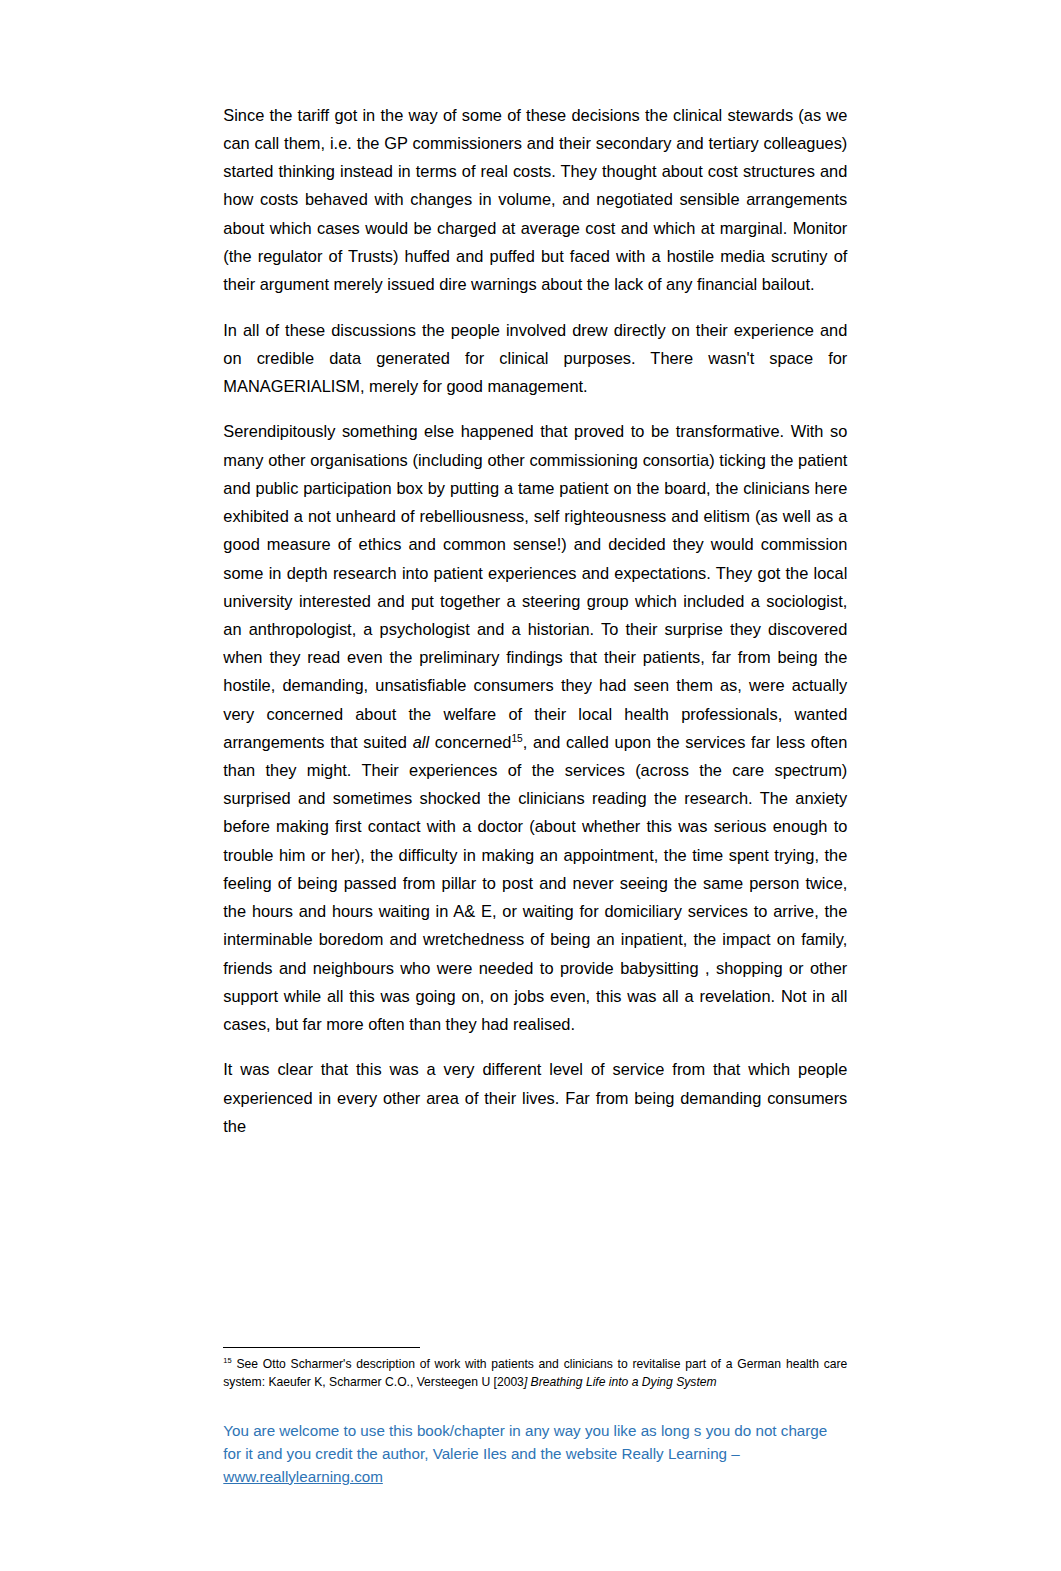Since the tariff got in the way of some of these decisions the clinical stewards (as we can call them, i.e. the GP commissioners and their secondary and tertiary colleagues) started thinking instead in terms of real costs. They thought about cost structures and how costs behaved with changes in volume, and negotiated sensible arrangements about which cases would be charged at average cost and which at marginal. Monitor (the regulator of Trusts) huffed and puffed but faced with a hostile media scrutiny of their argument merely issued dire warnings about the lack of any financial bailout.
In all of these discussions the people involved drew directly on their experience and on credible data generated for clinical purposes. There wasn't space for MANAGERIALISM, merely for good management.
Serendipitously something else happened that proved to be transformative. With so many other organisations (including other commissioning consortia) ticking the patient and public participation box by putting a tame patient on the board, the clinicians here exhibited a not unheard of rebelliousness, self righteousness and elitism (as well as a good measure of ethics and common sense!) and decided they would commission some in depth research into patient experiences and expectations. They got the local university interested and put together a steering group which included a sociologist, an anthropologist, a psychologist and a historian. To their surprise they discovered when they read even the preliminary findings that their patients, far from being the hostile, demanding, unsatisfiable consumers they had seen them as, were actually very concerned about the welfare of their local health professionals, wanted arrangements that suited all concerned15, and called upon the services far less often than they might. Their experiences of the services (across the care spectrum) surprised and sometimes shocked the clinicians reading the research. The anxiety before making first contact with a doctor (about whether this was serious enough to trouble him or her), the difficulty in making an appointment, the time spent trying, the feeling of being passed from pillar to post and never seeing the same person twice, the hours and hours waiting in A& E, or waiting for domiciliary services to arrive, the interminable boredom and wretchedness of being an inpatient, the impact on family, friends and neighbours who were needed to provide babysitting , shopping or other support while all this was going on, on jobs even, this was all a revelation. Not in all cases, but far more often than they had realised.
It was clear that this was a very different level of service from that which people experienced in every other area of their lives. Far from being demanding consumers the
15 See Otto Scharmer's description of work with patients and clinicians to revitalise part of a German health care system: Kaeufer K, Scharmer C.O., Versteegen U [2003] Breathing Life into a Dying System
You are welcome to use this book/chapter in any way you like as long s you do not charge for it and you credit the author, Valerie Iles and the website Really Learning – www.reallylearning.com